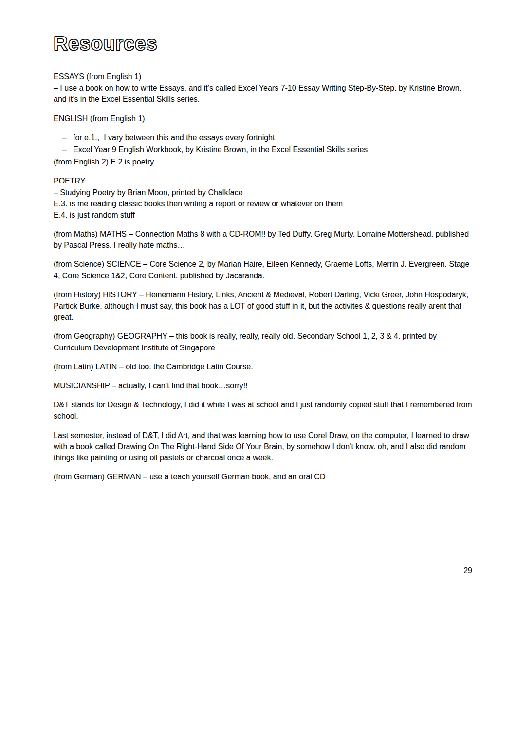Resources
ESSAYS (from English 1)
– I use a book on how to write Essays, and it’s called Excel Years 7-10 Essay Writing Step-By-Step, by Kristine Brown, and it’s in the Excel Essential Skills series.
ENGLISH (from English 1)
for e.1., I vary between this and the essays every fortnight.
Excel Year 9 English Workbook, by Kristine Brown, in the Excel Essential Skills series
(from English 2) E.2 is poetry…
POETRY
– Studying Poetry by Brian Moon, printed by Chalkface
E.3. is me reading classic books then writing a report or review or whatever on them
E.4. is just random stuff
(from Maths) MATHS – Connection Maths 8 with a CD-ROM!! by Ted Duffy, Greg Murty, Lorraine Mottershead. published by Pascal Press. I really hate maths…
(from Science) SCIENCE – Core Science 2, by Marian Haire, Eileen Kennedy, Graeme Lofts, Merrin J. Evergreen. Stage 4, Core Science 1&2, Core Content. published by Jacaranda.
(from History) HISTORY – Heinemann History, Links, Ancient & Medieval, Robert Darling, Vicki Greer, John Hospodaryk, Partick Burke. although I must say, this book has a LOT of good stuff in it, but the activites & questions really arent that great.
(from Geography) GEOGRAPHY – this book is really, really, really old. Secondary School 1, 2, 3 & 4. printed by Curriculum Development Institute of Singapore
(from Latin) LATIN – old too. the Cambridge Latin Course.
MUSICIANSHIP – actually, I can’t find that book…sorry!!
D&T stands for Design & Technology, I did it while I was at school and I just randomly copied stuff that I remembered from school.
Last semester, instead of D&T, I did Art, and that was learning how to use Corel Draw, on the computer, I learned to draw with a book called Drawing On The Right-Hand Side Of Your Brain, by somehow I don’t know. oh, and I also did random things like painting or using oil pastels or charcoal once a week.
(from German) GERMAN – use a teach yourself German book, and an oral CD
29